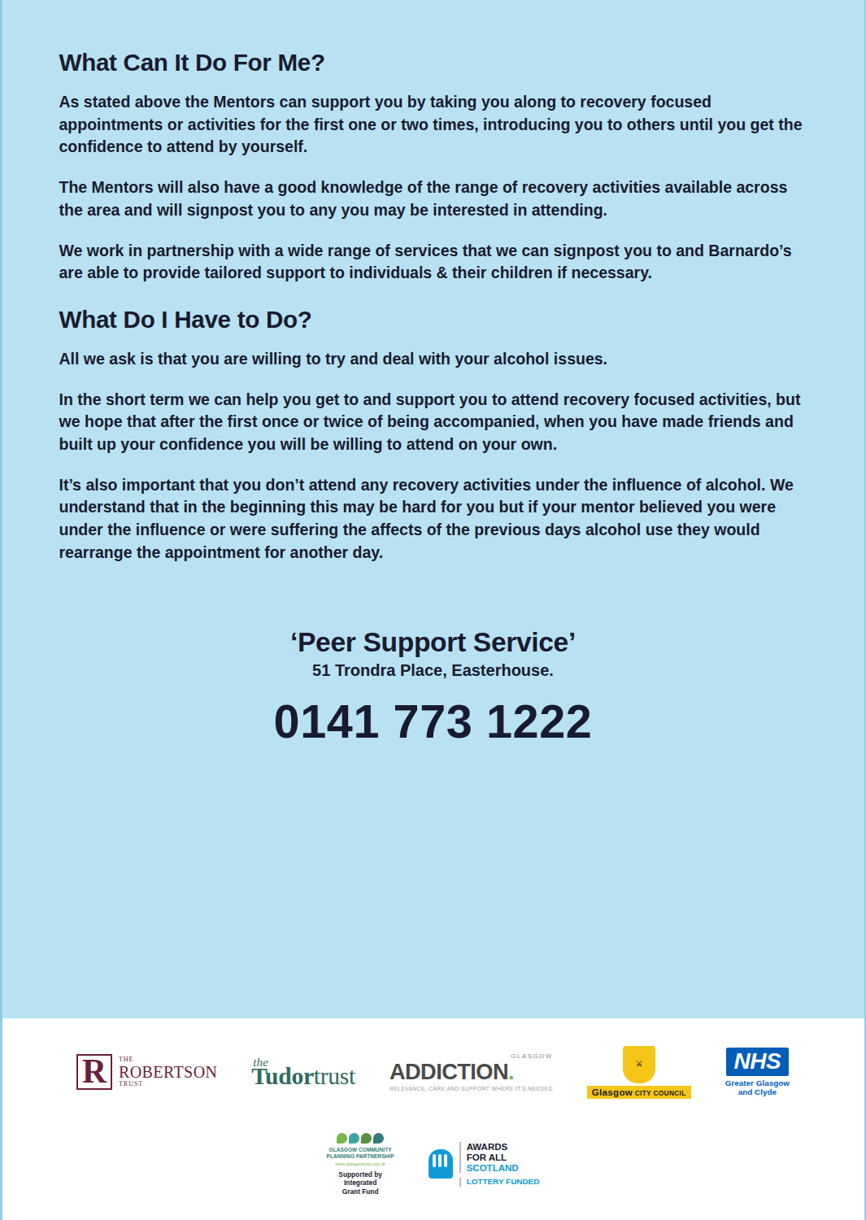What Can It Do For Me?
As stated above the Mentors can support you by taking you along to recovery focused appointments or activities for the first one or two times, introducing you to others until you get the confidence to attend by yourself.
The Mentors will also have a good knowledge of the range of recovery activities available across the area and will signpost you to any you may be interested in attending.
We work in partnership with a wide range of services that we can signpost you to and Barnardo’s are able to provide tailored support to individuals & their children if necessary.
What Do I Have to Do?
All we ask is that you are willing to try and deal with your alcohol issues.
In the short term we can help you get to and support you to attend recovery focused activities, but we hope that after the first once or twice of being accompanied, when you have made friends and built up your confidence you will be willing to attend on your own.
It’s also important that you don’t attend any recovery activities under the influence of alcohol. We understand that in the beginning this may be hard for you but if your mentor believed you were under the influence or were suffering the affects of the previous days alcohol use they would rearrange the appointment for another day.
‘Peer Support Service’
51 Trondra Place, Easterhouse.
0141 773 1222
R
The ROBERTSON Trust
the Tudortrust
Glasgow ADDICTION. Relevance, Care and Support where it's needed
⚔
Glasgow CITY COUNCIL
NHS
Greater Glasgow
and Clyde
Glasgow Community
Planning Partnership
www.glasgowcpp.org.uk
Supported by
Integrated
Grant Fund
AWARDS
FOR ALL
SCOTLAND
LOTTERY FUNDED